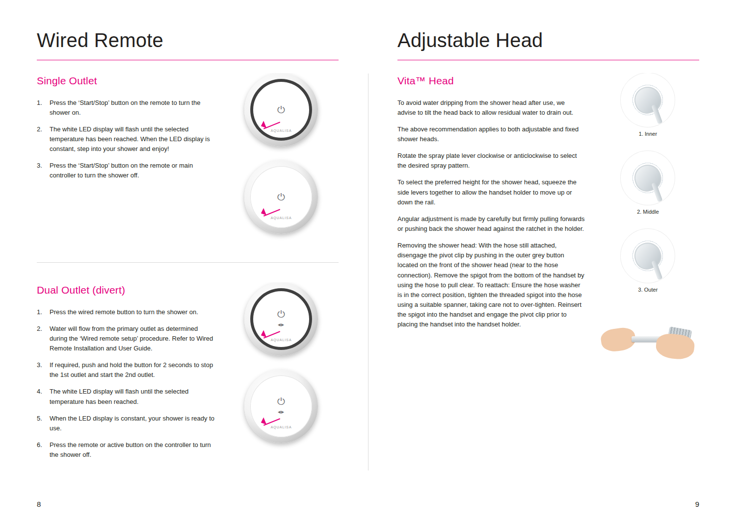Wired Remote
Single Outlet
Press the ‘Start/Stop’ button on the remote to turn the shower on.
The white LED display will flash until the selected temperature has been reached. When the LED display is constant, step into your shower and enjoy!
Press the ‘Start/Stop’ button on the remote or main controller to turn the shower off.
⏻
AQUALISA
⏻
AQUALISA
Dual Outlet (divert)
Press the wired remote button to turn the shower on.
Water will flow from the primary outlet as determined during the ‘Wired remote setup’ procedure. Refer to Wired Remote Installation and User Guide.
If required, push and hold the button for 2 seconds to stop the 1st outlet and start the 2nd outlet.
The white LED display will flash until the selected temperature has been reached.
When the LED display is constant, your shower is ready to use.
Press the remote or active button on the controller to turn the shower off.
⏻
◂▸
AQUALISA
⏻
◂▸
AQUALISA
8
Adjustable Head
Vita™ Head
To avoid water dripping from the shower head after use, we advise to tilt the head back to allow residual water to drain out.
The above recommendation applies to both adjustable and fixed shower heads.
Rotate the spray plate lever clockwise or anticlockwise to select the desired spray pattern.
To select the preferred height for the shower head, squeeze the side levers together to allow the handset holder to move up or down the rail.
Angular adjustment is made by carefully but firmly pulling forwards or pushing back the shower head against the ratchet in the holder.
Removing the shower head: With the hose still attached, disengage the pivot clip by pushing in the outer grey button located on the front of the shower head (near to the hose connection). Remove the spigot from the bottom of the handset by using the hose to pull clear. To reattach: Ensure the hose washer is in the correct position, tighten the threaded spigot into the hose using a suitable spanner, taking care not to over-tighten. Reinsert the spigot into the handset and engage the pivot clip prior to placing the handset into the handset holder.
1. Inner
2. Middle
3. Outer
9